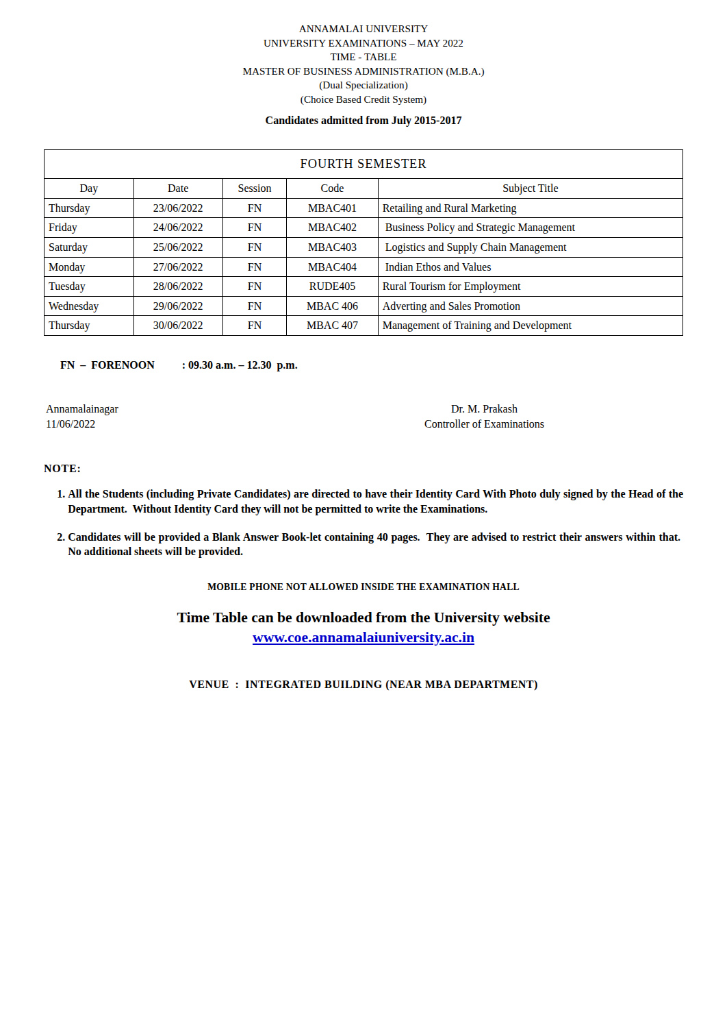ANNAMALAI UNIVERSITY
UNIVERSITY EXAMINATIONS – MAY 2022
TIME - TABLE
MASTER OF BUSINESS ADMINISTRATION (M.B.A.)
(Dual Specialization)
(Choice Based Credit System)
Candidates admitted from July 2015-2017
FOURTH SEMESTER
| Day | Date | Session | Code | Subject Title |
| --- | --- | --- | --- | --- |
| Thursday | 23/06/2022 | FN | MBAC401 | Retailing and Rural Marketing |
| Friday | 24/06/2022 | FN | MBAC402 | Business Policy and Strategic Management |
| Saturday | 25/06/2022 | FN | MBAC403 | Logistics and Supply Chain Management |
| Monday | 27/06/2022 | FN | MBAC404 | Indian Ethos and Values |
| Tuesday | 28/06/2022 | FN | RUDE405 | Rural Tourism for Employment |
| Wednesday | 29/06/2022 | FN | MBAC 406 | Adverting and Sales Promotion |
| Thursday | 30/06/2022 | FN | MBAC 407 | Management of Training and Development |
FN – FORENOON : 09.30 a.m. – 12.30 p.m.
| Annamalainagar 11/06/2022 | Dr. M. Prakash Controller of Examinations |
NOTE:
All the Students (including Private Candidates) are directed to have their Identity Card With Photo duly signed by the Head of the Department. Without Identity Card they will not be permitted to write the Examinations.
Candidates will be provided a Blank Answer Book-let containing 40 pages. They are advised to restrict their answers within that. No additional sheets will be provided.
MOBILE PHONE NOT ALLOWED INSIDE THE EXAMINATION HALL
Time Table can be downloaded from the University website
www.coe.annamalaiuniversity.ac.in
VENUE : INTEGRATED BUILDING (NEAR MBA DEPARTMENT)